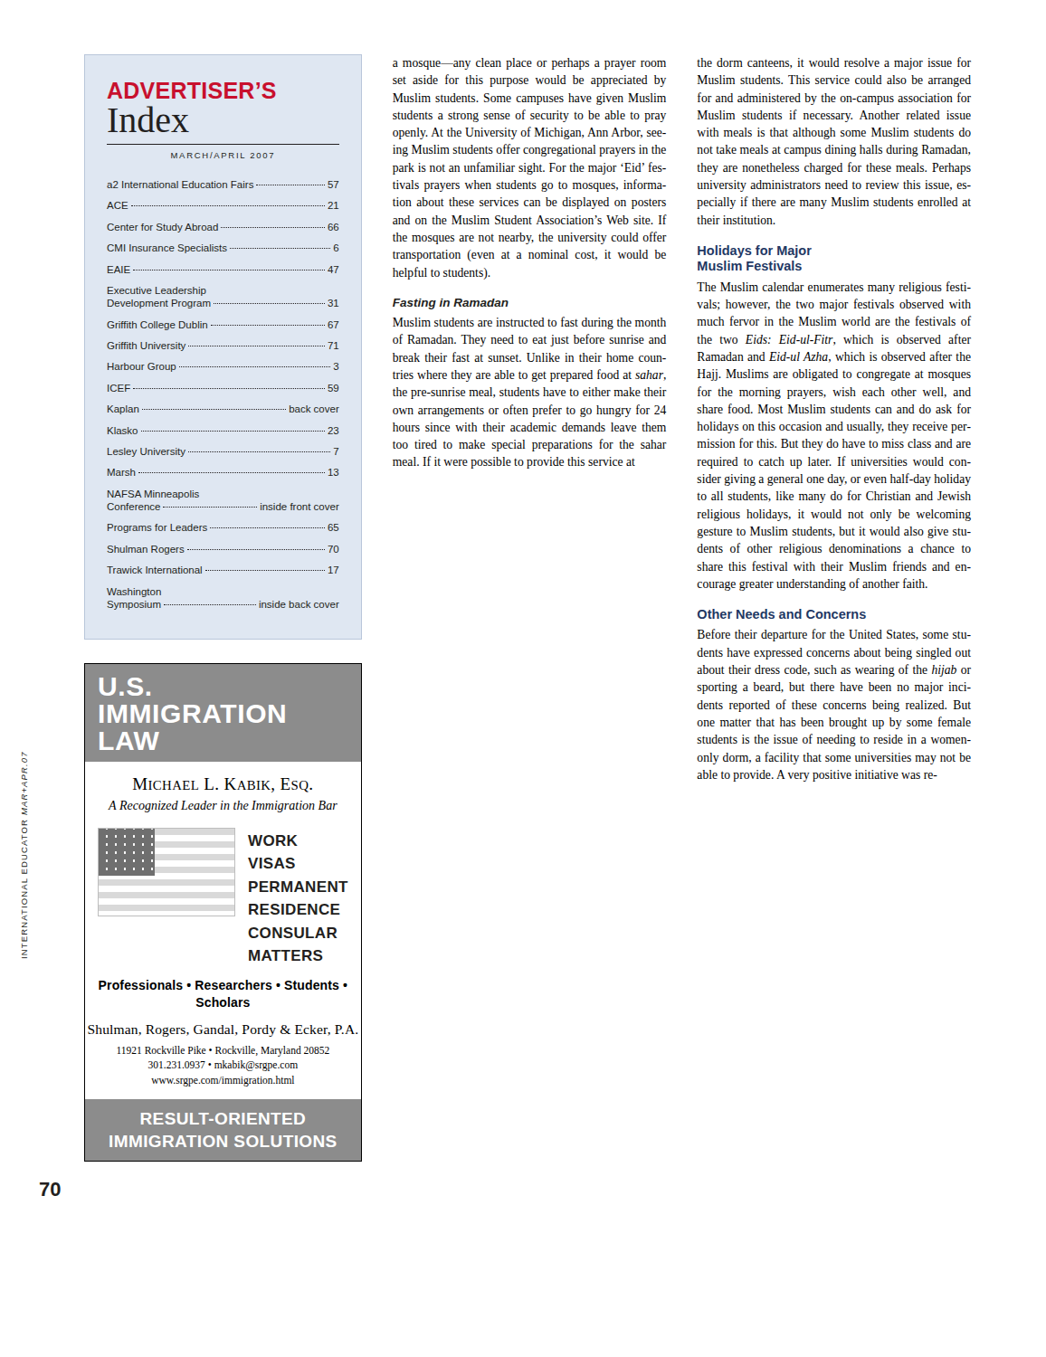INTERNATIONAL EDUCATOR MAR+APR.07
70
ADVERTISER’S
Index
MARCH/APRIL 2007
a2 International Education Fairs 57
ACE 21
Center for Study Abroad 66
CMI Insurance Specialists 6
EAIE 47
Executive Leadership Development Program 31
Griffith College Dublin 67
Griffith University 71
Harbour Group 3
ICEF 59
Kaplan back cover
Klasko 23
Lesley University 7
Marsh 13
NAFSA Minneapolis Conference inside front cover
Programs for Leaders 65
Shulman Rogers 70
Trawick International 17
Washington Symposium inside back cover
U.S. IMMIGRATION LAW
MICHAEL L. KABIK, ESQ.
A Recognized Leader in the Immigration Bar
WORK VISAS
PERMANENT RESIDENCE
CONSULAR MATTERS
Professionals • Researchers • Students • Scholars
Shulman, Rogers, Gandal, Pordy & Ecker, P.A.
11921 Rockville Pike • Rockville, Maryland 20852
301.231.0937 • mkabik@srgpe.com
www.srgpe.com/immigration.html
RESULT-ORIENTED IMMIGRATION SOLUTIONS
a mosque—any clean place or perhaps a prayer room set aside for this purpose would be appreciated by Muslim students. Some campuses have given Muslim students a strong sense of security to be able to pray openly. At the University of Michigan, Ann Arbor, seeing Muslim students offer congregational prayers in the park is not an unfamiliar sight. For the major ‘Eid’ festivals prayers when students go to mosques, information about these services can be displayed on posters and on the Muslim Student Association’s Web site. If the mosques are not nearby, the university could offer transportation (even at a nominal cost, it would be helpful to students).
Fasting in Ramadan
Muslim students are instructed to fast during the month of Ramadan. They need to eat just before sunrise and break their fast at sunset. Unlike in their home countries where they are able to get prepared food at sahar, the pre-sunrise meal, students have to either make their own arrangements or often prefer to go hungry for 24 hours since with their academic demands leave them too tired to make special preparations for the sahar meal. If it were possible to provide this service at
the dorm canteens, it would resolve a major issue for Muslim students. This service could also be arranged for and administered by the on-campus association for Muslim students if necessary. Another related issue with meals is that although some Muslim students do not take meals at campus dining halls during Ramadan, they are nonetheless charged for these meals. Perhaps university administrators need to review this issue, especially if there are many Muslim students enrolled at their institution.
Holidays for Major
Muslim Festivals
The Muslim calendar enumerates many religious festivals; however, the two major festivals observed with much fervor in the Muslim world are the festivals of the two Eids: Eid-ul-Fitr, which is observed after Ramadan and Eid-ul Azha, which is observed after the Hajj. Muslims are obligated to congregate at mosques for the morning prayers, wish each other well, and share food. Most Muslim students can and do ask for holidays on this occasion and usually, they receive permission for this. But they do have to miss class and are required to catch up later. If universities would consider giving a general one day, or even half-day holiday to all students, like many do for Christian and Jewish religious holidays, it would not only be welcoming gesture to Muslim students, but it would also give students of other religious denominations a chance to share this festival with their Muslim friends and encourage greater understanding of another faith.
Other Needs and Concerns
Before their departure for the United States, some students have expressed concerns about being singled out about their dress code, such as wearing of the hijab or sporting a beard, but there have been no major incidents reported of these concerns being realized. But one matter that has been brought up by some female students is the issue of needing to reside in a women-only dorm, a facility that some universities may not be able to provide. A very positive initiative was re-